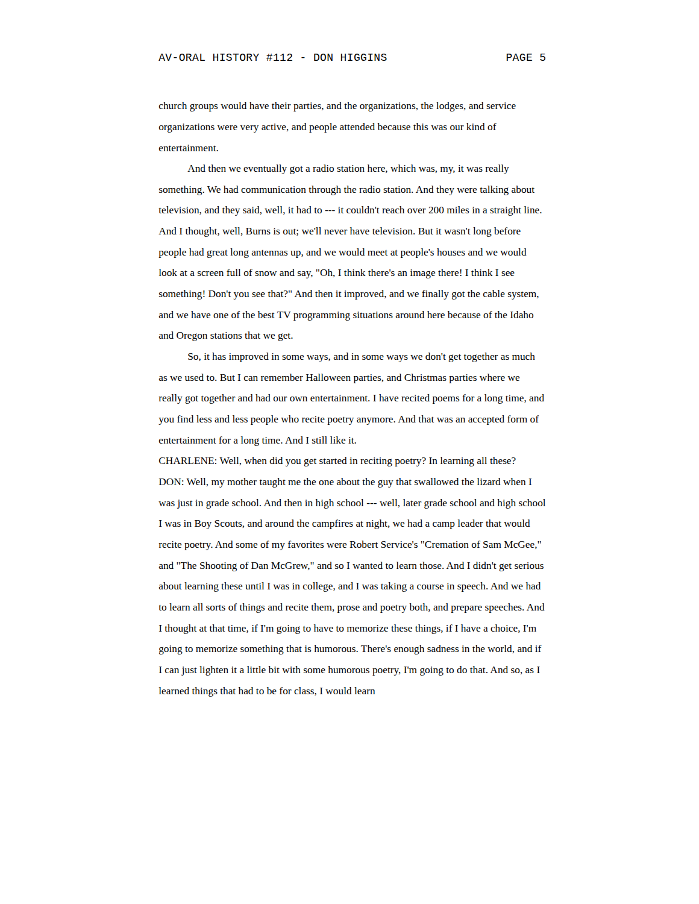AV-Oral History #112 - Don Higgins Page 5
church groups would have their parties, and the organizations, the lodges, and service organizations were very active, and people attended because this was our kind of entertainment.
And then we eventually got a radio station here, which was, my, it was really something. We had communication through the radio station. And they were talking about television, and they said, well, it had to --- it couldn't reach over 200 miles in a straight line. And I thought, well, Burns is out; we'll never have television. But it wasn't long before people had great long antennas up, and we would meet at people's houses and we would look at a screen full of snow and say, "Oh, I think there's an image there! I think I see something! Don't you see that?" And then it improved, and we finally got the cable system, and we have one of the best TV programming situations around here because of the Idaho and Oregon stations that we get.
So, it has improved in some ways, and in some ways we don't get together as much as we used to. But I can remember Halloween parties, and Christmas parties where we really got together and had our own entertainment. I have recited poems for a long time, and you find less and less people who recite poetry anymore. And that was an accepted form of entertainment for a long time. And I still like it.
CHARLENE: Well, when did you get started in reciting poetry? In learning all these?
DON: Well, my mother taught me the one about the guy that swallowed the lizard when I was just in grade school. And then in high school --- well, later grade school and high school I was in Boy Scouts, and around the campfires at night, we had a camp leader that would recite poetry. And some of my favorites were Robert Service's "Cremation of Sam McGee," and "The Shooting of Dan McGrew," and so I wanted to learn those. And I didn't get serious about learning these until I was in college, and I was taking a course in speech. And we had to learn all sorts of things and recite them, prose and poetry both, and prepare speeches. And I thought at that time, if I'm going to have to memorize these things, if I have a choice, I'm going to memorize something that is humorous. There's enough sadness in the world, and if I can just lighten it a little bit with some humorous poetry, I'm going to do that. And so, as I learned things that had to be for class, I would learn